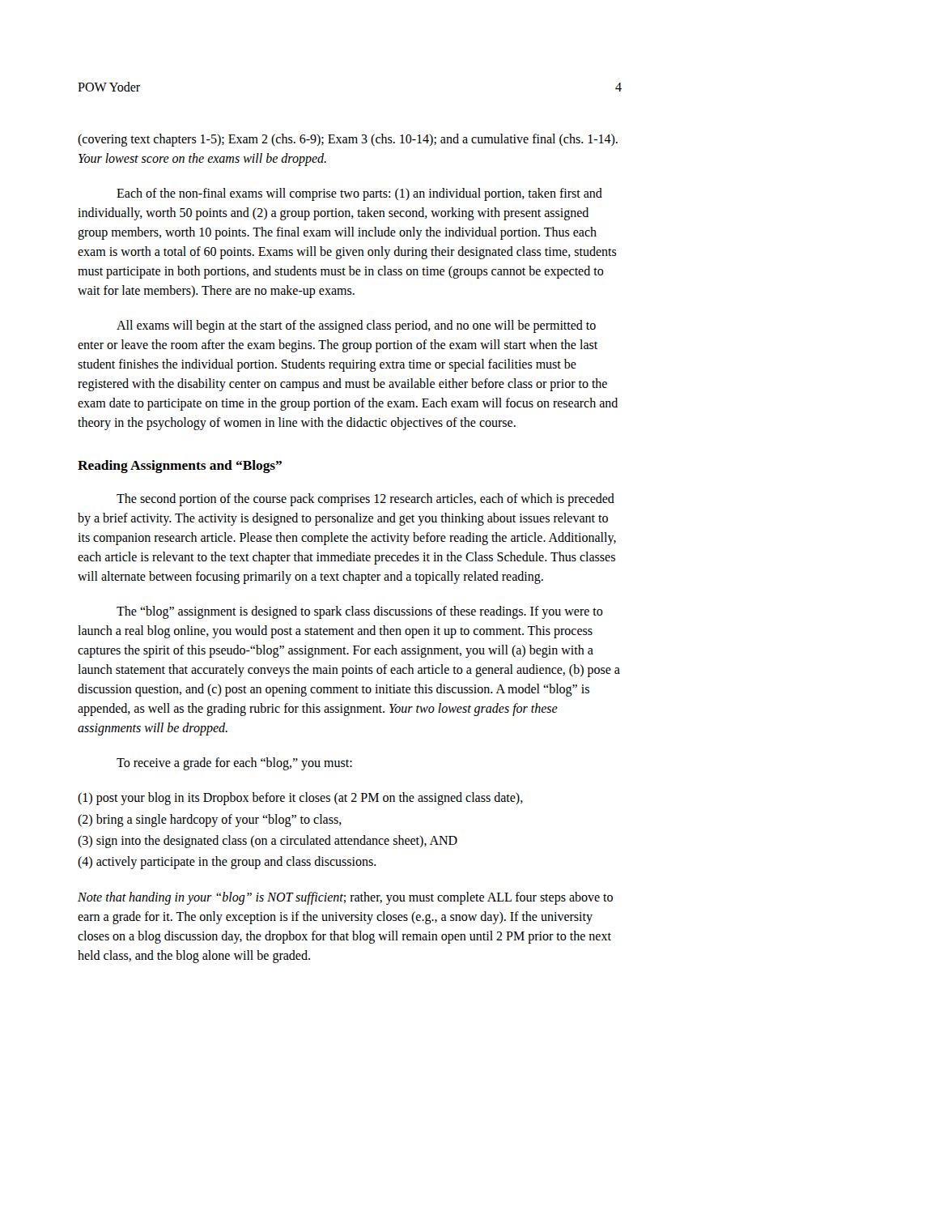POW Yoder 4
(covering text chapters 1-5); Exam 2 (chs. 6-9); Exam 3 (chs. 10-14); and a cumulative final (chs. 1-14). Your lowest score on the exams will be dropped.
Each of the non-final exams will comprise two parts: (1) an individual portion, taken first and individually, worth 50 points and (2) a group portion, taken second, working with present assigned group members, worth 10 points. The final exam will include only the individual portion. Thus each exam is worth a total of 60 points. Exams will be given only during their designated class time, students must participate in both portions, and students must be in class on time (groups cannot be expected to wait for late members). There are no make-up exams.
All exams will begin at the start of the assigned class period, and no one will be permitted to enter or leave the room after the exam begins. The group portion of the exam will start when the last student finishes the individual portion. Students requiring extra time or special facilities must be registered with the disability center on campus and must be available either before class or prior to the exam date to participate on time in the group portion of the exam. Each exam will focus on research and theory in the psychology of women in line with the didactic objectives of the course.
Reading Assignments and “Blogs”
The second portion of the course pack comprises 12 research articles, each of which is preceded by a brief activity. The activity is designed to personalize and get you thinking about issues relevant to its companion research article. Please then complete the activity before reading the article. Additionally, each article is relevant to the text chapter that immediate precedes it in the Class Schedule. Thus classes will alternate between focusing primarily on a text chapter and a topically related reading.
The “blog” assignment is designed to spark class discussions of these readings. If you were to launch a real blog online, you would post a statement and then open it up to comment. This process captures the spirit of this pseudo-“blog” assignment. For each assignment, you will (a) begin with a launch statement that accurately conveys the main points of each article to a general audience, (b) pose a discussion question, and (c) post an opening comment to initiate this discussion. A model “blog” is appended, as well as the grading rubric for this assignment. Your two lowest grades for these assignments will be dropped.
To receive a grade for each “blog,” you must:
(1) post your blog in its Dropbox before it closes (at 2 PM on the assigned class date),
(2) bring a single hardcopy of your “blog” to class,
(3) sign into the designated class (on a circulated attendance sheet), AND
(4) actively participate in the group and class discussions.
Note that handing in your “blog” is NOT sufficient; rather, you must complete ALL four steps above to earn a grade for it. The only exception is if the university closes (e.g., a snow day). If the university closes on a blog discussion day, the dropbox for that blog will remain open until 2 PM prior to the next held class, and the blog alone will be graded.